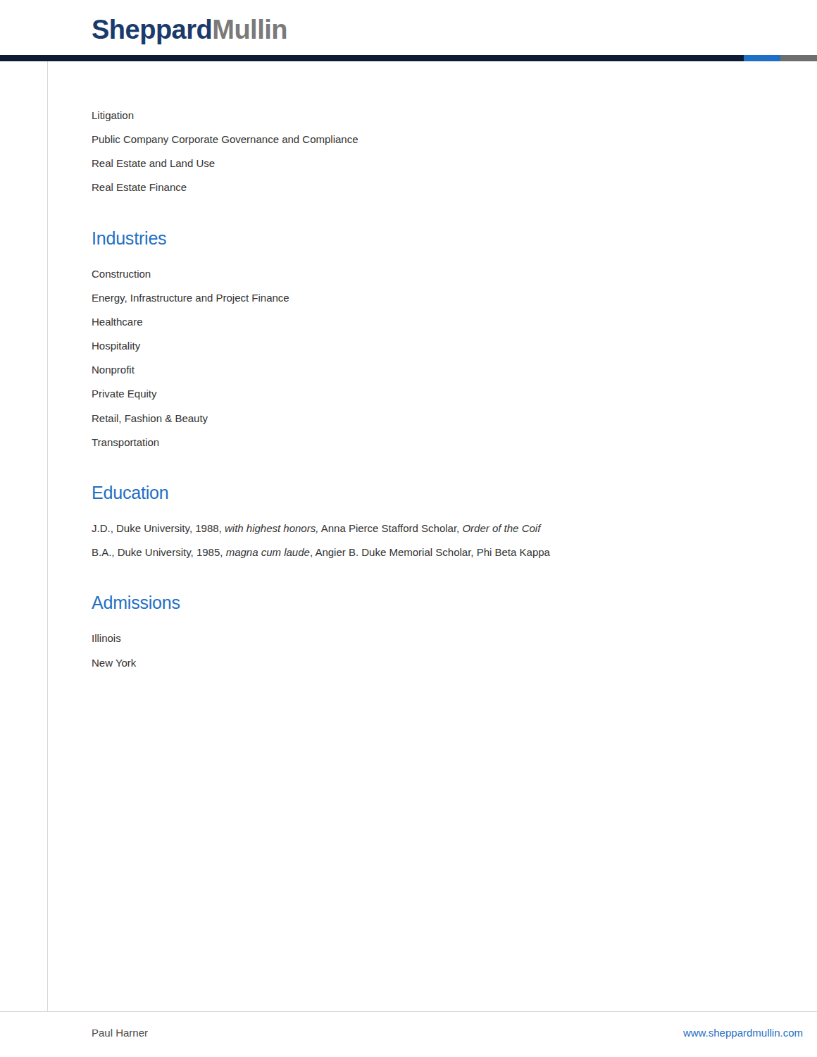Sheppard Mullin
Litigation
Public Company Corporate Governance and Compliance
Real Estate and Land Use
Real Estate Finance
Industries
Construction
Energy, Infrastructure and Project Finance
Healthcare
Hospitality
Nonprofit
Private Equity
Retail, Fashion & Beauty
Transportation
Education
J.D., Duke University, 1988, with highest honors, Anna Pierce Stafford Scholar, Order of the Coif
B.A., Duke University, 1985, magna cum laude, Angier B. Duke Memorial Scholar, Phi Beta Kappa
Admissions
Illinois
New York
Paul Harner
www.sheppardmullin.com